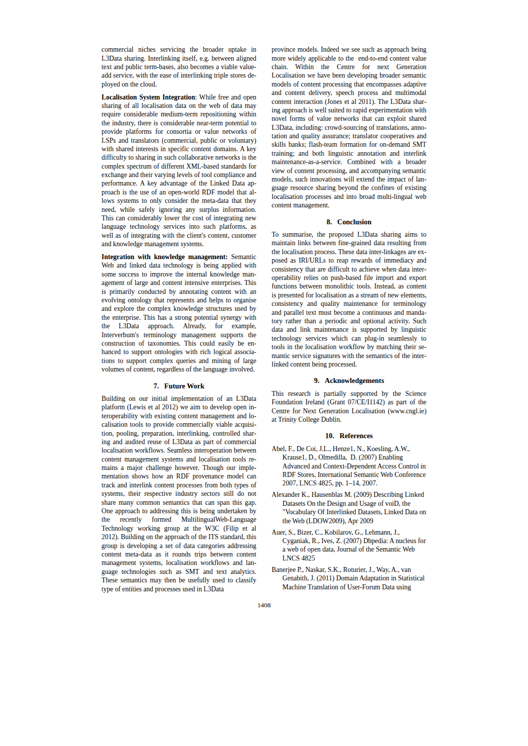commercial niches servicing the broader uptake in L3Data sharing. Interlinking itself, e.g. between aligned text and public term-bases, also becomes a viable value-add service, with the ease of interlinking triple stores deployed on the cloud.
Localisation System Integration: While free and open sharing of all localisation data on the web of data may require considerable medium-term repositioning within the industry, there is considerable near-term potential to provide platforms for consortia or value networks of LSPs and translators (commercial, public or voluntary) with shared interests in specific content domains. A key difficulty to sharing in such collaborative networks is the complex spectrum of different XML-based standards for exchange and their varying levels of tool compliance and performance. A key advantage of the Linked Data approach is the use of an open-world RDF model that allows systems to only consider the meta-data that they need, while safely ignoring any surplus information. This can considerably lower the cost of integrating new language technology services into such platforms, as well as of integrating with the client's content, customer and knowledge management systems.
Integration with knowledge management: Semantic Web and linked data technology is being applied with some success to improve the internal knowledge management of large and content intensive enterprises. This is primarily conducted by annotating content with an evolving ontology that represents and helps to organise and explore the complex knowledge structures used by the enterprise. This has a strong potential synergy with the L3Data approach. Already, for example, Interverbum's terminology management supports the construction of taxonomies. This could easily be enhanced to support ontologies with rich logical associations to support complex queries and mining of large volumes of content, regardless of the language involved.
7. Future Work
Building on our initial implementation of an L3Data platform (Lewis et al 2012) we aim to develop open interoperability with existing content management and localisation tools to provide commercially viable acquisition, pooling, preparation, interlinking, controlled sharing and audited reuse of L3Data as part of commercial localisation workflows. Seamless interoperation between content management systems and localisation tools remains a major challenge however. Though our implementation shows how an RDF provenance model can track and interlink content processes from both types of systems, their respective industry sectors still do not share many common semantics that can span this gap. One approach to addressing this is being undertaken by the recently formed MultilingualWeb-Language Technology working group at the W3C (Filip et al 2012). Building on the approach of the ITS standard, this group is developing a set of data categories addressing content meta-data as it rounds trips between content management systems, localisation workflows and language technologies such as SMT and text analytics. These semantics may then be usefully used to classify type of entities and processes used in L3Data
province models. Indeed we see such as approach being more widely applicable to the end-to-end content value chain. Within the Centre for next Generation Localisation we have been developing broader semantic models of content processing that encompasses adaptive and content delivery, speech process and multimodal content interaction (Jones et al 2011). The L3Data sharing approach is well suited to rapid experimentation with novel forms of value networks that can exploit shared L3Data, including: crowd-sourcing of translations, annotation and quality assurance; translator cooperatives and skills banks; flash-team formation for on-demand SMT training; and both linguistic annotation and interlink maintenance-as-a-service. Combined with a broader view of content processing, and accompanying semantic models, such innovations will extend the impact of language resource sharing beyond the confines of existing localisation processes and into broad multi-lingual web content management.
8. Conclusion
To summarise, the proposed L3Data sharing aims to maintain links between fine-grained data resulting from the localisation process. These data inter-linkages are exposed as IRI/URLs to reap rewards of immediacy and consistency that are difficult to achieve when data interoperability relies on push-based file import and export functions between monolithic tools. Instead, as content is presented for localisation as a stream of new elements, consistency and quality maintenance for terminology and parallel text must become a continuous and mandatory rather than a periodic and optional activity. Such data and link maintenance is supported by linguistic technology services which can plug-in seamlessly to tools in the localisation workflow by matching their semantic service signatures with the semantics of the inter-linked content being processed.
9. Acknowledgements
This research is partially supported by the Science Foundation Ireland (Grant 07/CE/I1142) as part of the Centre for Next Generation Localisation (www.cngl.ie) at Trinity College Dublin.
10. References
Abel, F., De Coi, J.L., Henze1, N., Koesling, A.W., Krause1, D., Olmedilla, D. (2007) Enabling Advanced and Context-Dependent Access Control in RDF Stores, International Semantic Web Conference 2007, LNCS 4825, pp. 1–14, 2007.
Alexander K., Hausenblas M. (2009) Describing Linked Datasets On the Design and Usage of voiD, the "Vocabulary Of Interlinked Datasets, Linked Data on the Web (LDOW2009), Apr 2009
Auer, S., Bizer, C., Kobilarov, G., Lehmann, J., Cyganiak, R., Ives, Z. (2007) Dbpedia: A nucleus for a web of open data, Journal of the Semantic Web LNCS 4825
Banerjee P., Naskar, S.K., Roturier, J., Way, A., van Genabith, J. (2011) Domain Adaptation in Statistical Machine Translation of User-Forum Data using
1408